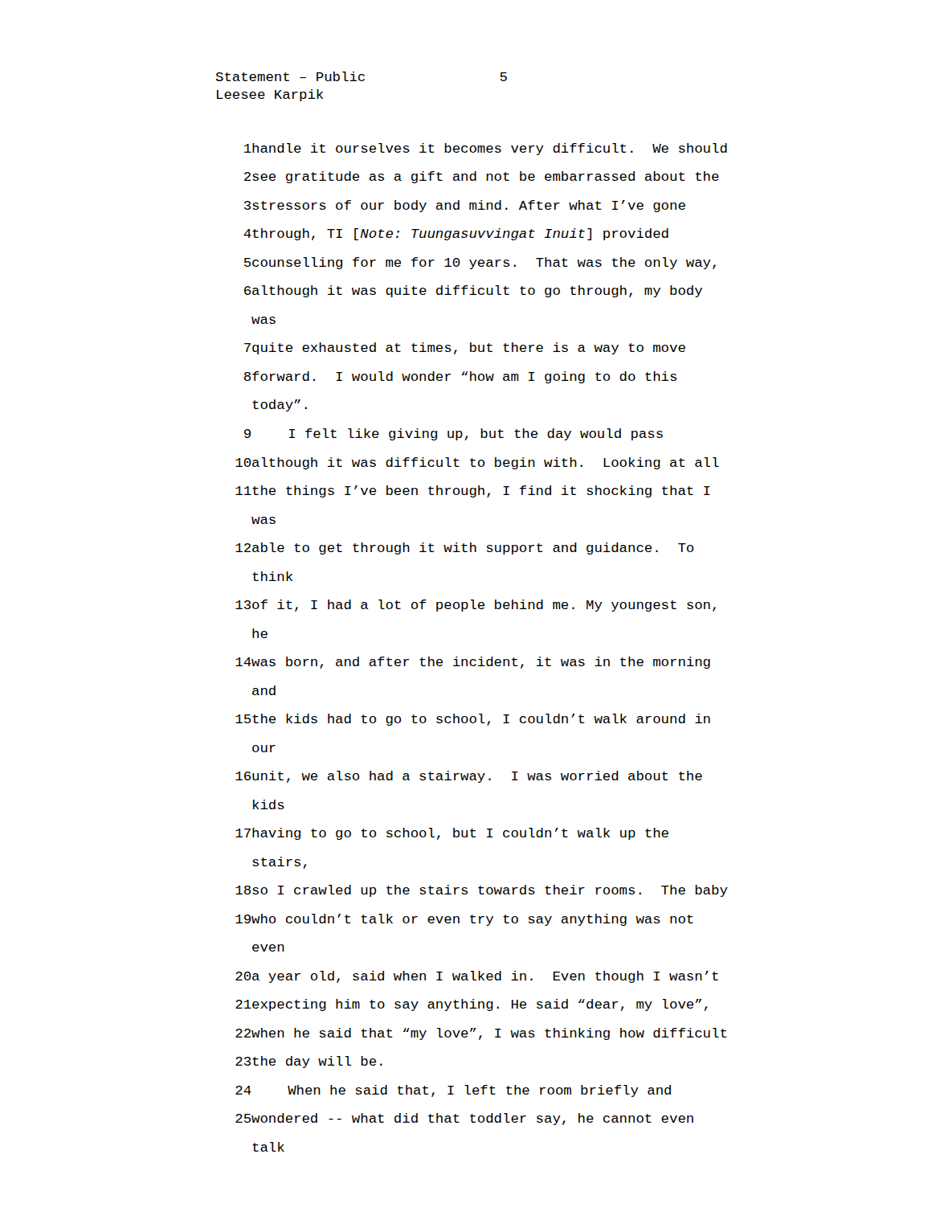Statement – Public 5 Leesee Karpik
| 1 | handle it ourselves it becomes very difficult. We should |
| 2 | see gratitude as a gift and not be embarrassed about the |
| 3 | stressors of our body and mind. After what I’ve gone |
| 4 | through, TI [ Note: Tuungasuvvingat Inuit ] provided |
| 5 | counselling for me for 10 years. That was the only way, |
| 6 | although it was quite difficult to go through, my body was |
| 7 | quite exhausted at times, but there is a way to move |
| 8 | forward. I would wonder “how am I going to do this today”. |
| 9 | I felt like giving up, but the day would pass |
| 10 | although it was difficult to begin with. Looking at all |
| 11 | the things I’ve been through, I find it shocking that I was |
| 12 | able to get through it with support and guidance. To think |
| 13 | of it, I had a lot of people behind me. My youngest son, he |
| 14 | was born, and after the incident, it was in the morning and |
| 15 | the kids had to go to school, I couldn’t walk around in our |
| 16 | unit, we also had a stairway. I was worried about the kids |
| 17 | having to go to school, but I couldn’t walk up the stairs, |
| 18 | so I crawled up the stairs towards their rooms. The baby |
| 19 | who couldn’t talk or even try to say anything was not even |
| 20 | a year old, said when I walked in. Even though I wasn’t |
| 21 | expecting him to say anything. He said “dear, my love”, |
| 22 | when he said that “my love”, I was thinking how difficult |
| 23 | the day will be. |
| 24 | When he said that, I left the room briefly and |
| 25 | wondered -- what did that toddler say, he cannot even talk |